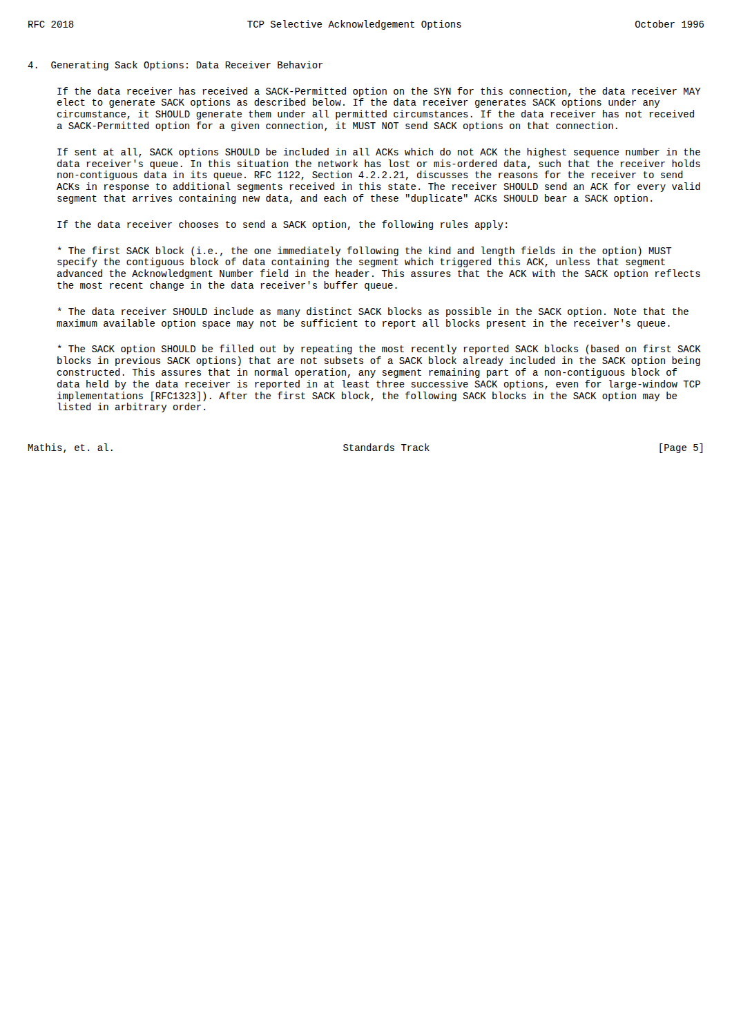RFC 2018 TCP Selective Acknowledgement Options October 1996
4. Generating Sack Options: Data Receiver Behavior
If the data receiver has received a SACK-Permitted option on the SYN for this connection, the data receiver MAY elect to generate SACK options as described below. If the data receiver generates SACK options under any circumstance, it SHOULD generate them under all permitted circumstances. If the data receiver has not received a SACK-Permitted option for a given connection, it MUST NOT send SACK options on that connection.
If sent at all, SACK options SHOULD be included in all ACKs which do not ACK the highest sequence number in the data receiver's queue. In this situation the network has lost or mis-ordered data, such that the receiver holds non-contiguous data in its queue. RFC 1122, Section 4.2.2.21, discusses the reasons for the receiver to send ACKs in response to additional segments received in this state. The receiver SHOULD send an ACK for every valid segment that arrives containing new data, and each of these "duplicate" ACKs SHOULD bear a SACK option.
If the data receiver chooses to send a SACK option, the following rules apply:
* The first SACK block (i.e., the one immediately following the kind and length fields in the option) MUST specify the contiguous block of data containing the segment which triggered this ACK, unless that segment advanced the Acknowledgment Number field in the header. This assures that the ACK with the SACK option reflects the most recent change in the data receiver's buffer queue.
* The data receiver SHOULD include as many distinct SACK blocks as possible in the SACK option. Note that the maximum available option space may not be sufficient to report all blocks present in the receiver's queue.
* The SACK option SHOULD be filled out by repeating the most recently reported SACK blocks (based on first SACK blocks in previous SACK options) that are not subsets of a SACK block already included in the SACK option being constructed. This assures that in normal operation, any segment remaining part of a non-contiguous block of data held by the data receiver is reported in at least three successive SACK options, even for large-window TCP implementations [RFC1323]). After the first SACK block, the following SACK blocks in the SACK option may be listed in arbitrary order.
Mathis, et. al. Standards Track [Page 5]